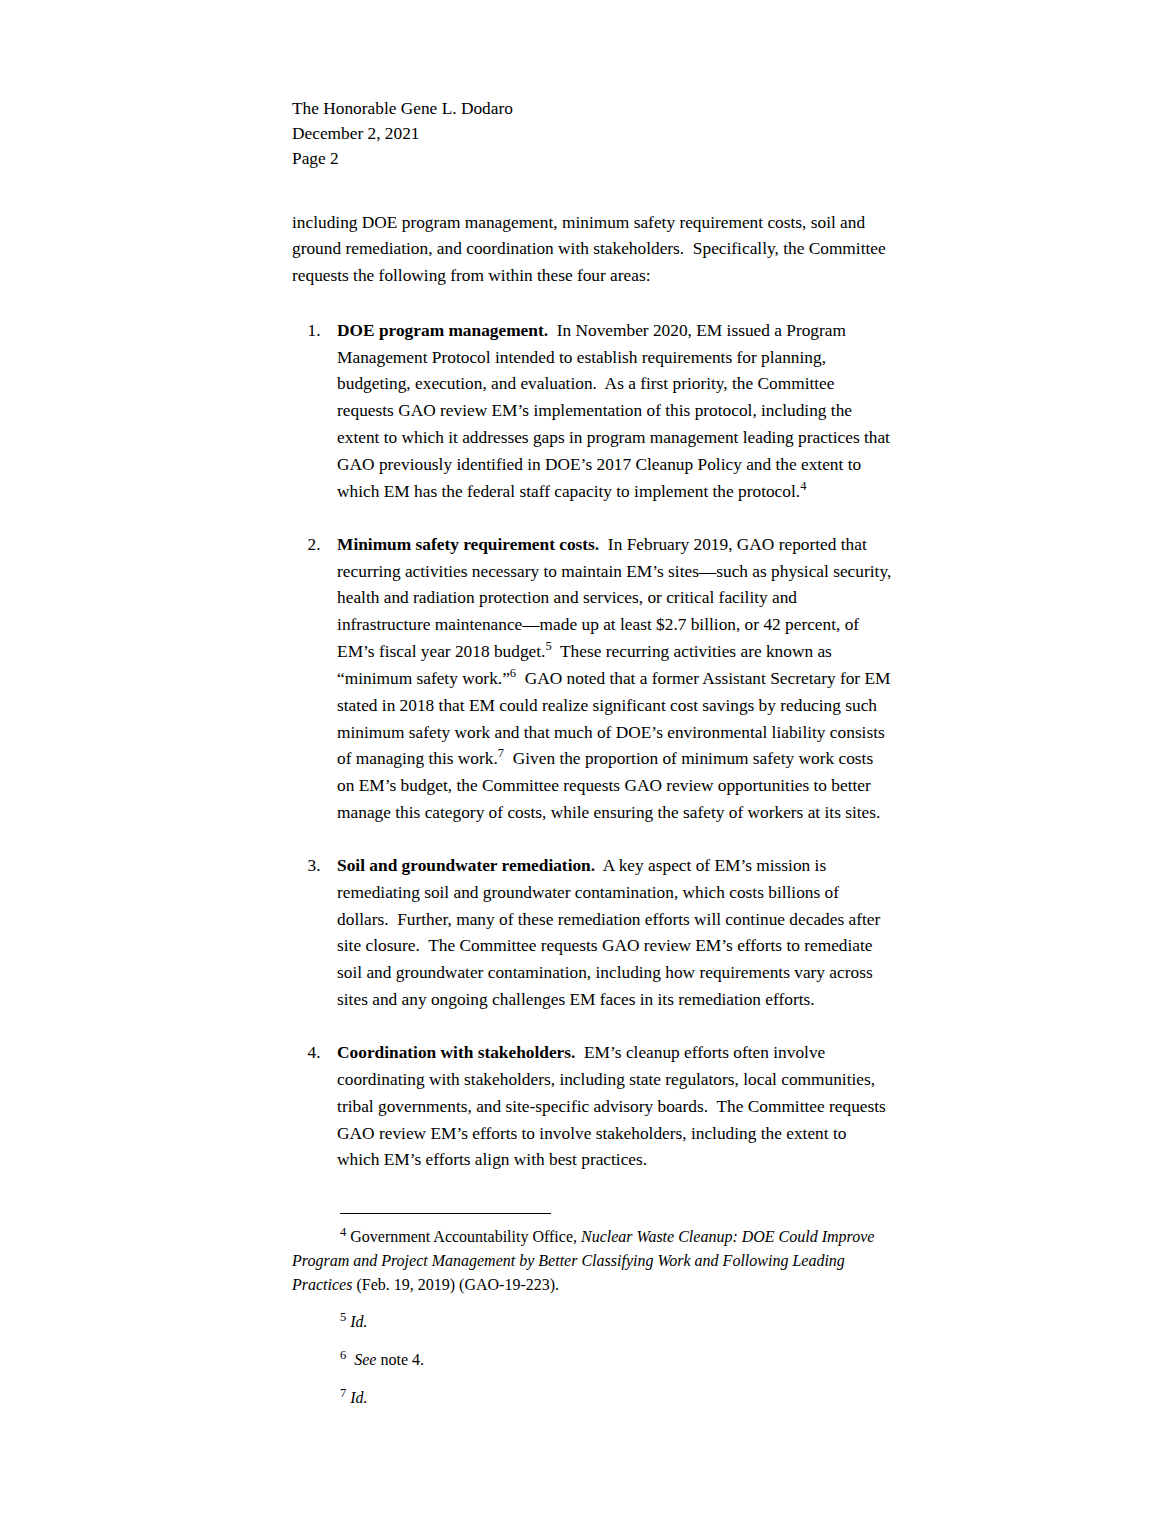The Honorable Gene L. Dodaro
December 2, 2021
Page 2
including DOE program management, minimum safety requirement costs, soil and ground remediation, and coordination with stakeholders. Specifically, the Committee requests the following from within these four areas:
DOE program management. In November 2020, EM issued a Program Management Protocol intended to establish requirements for planning, budgeting, execution, and evaluation. As a first priority, the Committee requests GAO review EM’s implementation of this protocol, including the extent to which it addresses gaps in program management leading practices that GAO previously identified in DOE’s 2017 Cleanup Policy and the extent to which EM has the federal staff capacity to implement the protocol.4
Minimum safety requirement costs. In February 2019, GAO reported that recurring activities necessary to maintain EM’s sites—such as physical security, health and radiation protection and services, or critical facility and infrastructure maintenance—made up at least $2.7 billion, or 42 percent, of EM’s fiscal year 2018 budget.5 These recurring activities are known as “minimum safety work.”6 GAO noted that a former Assistant Secretary for EM stated in 2018 that EM could realize significant cost savings by reducing such minimum safety work and that much of DOE’s environmental liability consists of managing this work.7 Given the proportion of minimum safety work costs on EM’s budget, the Committee requests GAO review opportunities to better manage this category of costs, while ensuring the safety of workers at its sites.
Soil and groundwater remediation. A key aspect of EM’s mission is remediating soil and groundwater contamination, which costs billions of dollars. Further, many of these remediation efforts will continue decades after site closure. The Committee requests GAO review EM’s efforts to remediate soil and groundwater contamination, including how requirements vary across sites and any ongoing challenges EM faces in its remediation efforts.
Coordination with stakeholders. EM’s cleanup efforts often involve coordinating with stakeholders, including state regulators, local communities, tribal governments, and site-specific advisory boards. The Committee requests GAO review EM’s efforts to involve stakeholders, including the extent to which EM’s efforts align with best practices.
4 Government Accountability Office, Nuclear Waste Cleanup: DOE Could Improve Program and Project Management by Better Classifying Work and Following Leading Practices (Feb. 19, 2019) (GAO-19-223).
5 Id.
6 See note 4.
7 Id.